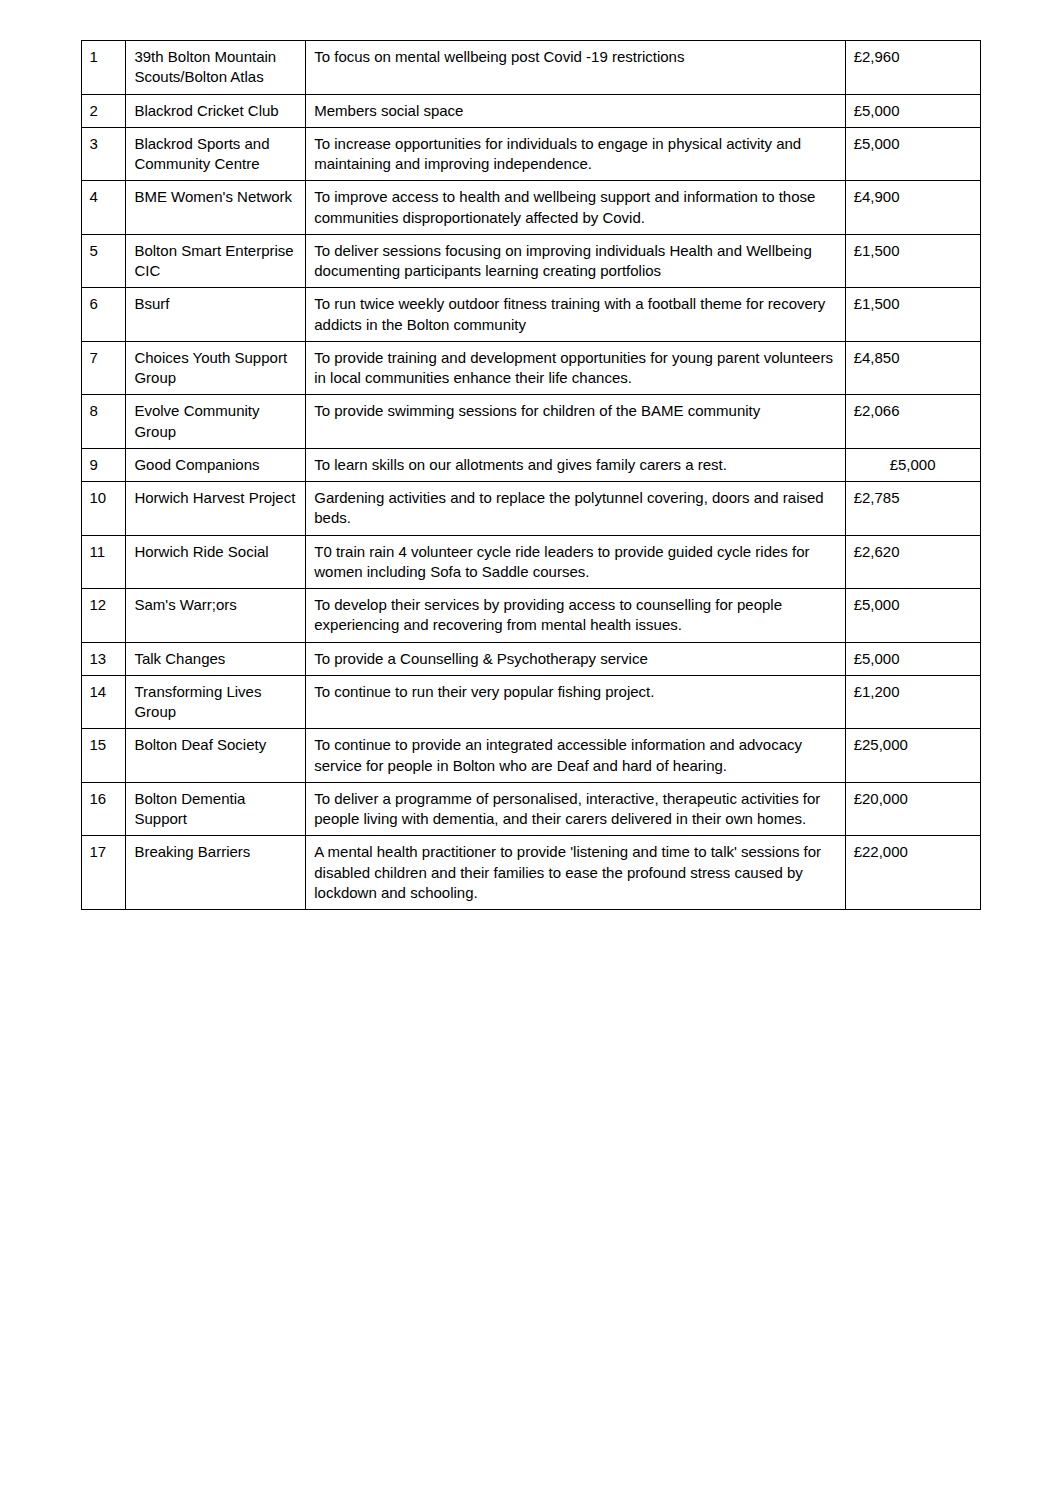| 1 | 39th Bolton Mountain Scouts/Bolton Atlas | To focus on mental wellbeing post Covid -19 restrictions | £2,960 |
| 2 | Blackrod Cricket Club | Members social space | £5,000 |
| 3 | Blackrod Sports and Community Centre | To increase opportunities for individuals to engage in physical activity and maintaining and improving independence. | £5,000 |
| 4 | BME Women's Network | To improve access to health and wellbeing support and information to those communities disproportionately affected by Covid. | £4,900 |
| 5 | Bolton Smart Enterprise CIC | To deliver sessions focusing on improving individuals Health and Wellbeing documenting participants learning creating portfolios | £1,500 |
| 6 | Bsurf | To run twice weekly outdoor fitness training with a football theme for recovery addicts in the Bolton community | £1,500 |
| 7 | Choices Youth Support Group | To provide training and development opportunities for young parent volunteers in local communities enhance their life chances. | £4,850 |
| 8 | Evolve Community Group | To provide swimming sessions for children of the BAME community | £2,066 |
| 9 | Good Companions | To learn skills on our allotments and gives family carers a rest. | £5,000 |
| 10 | Horwich Harvest Project | Gardening activities and to replace the polytunnel covering, doors and raised beds. | £2,785 |
| 11 | Horwich Ride Social | T0 train rain 4 volunteer cycle ride leaders to provide guided cycle rides for women including Sofa to Saddle courses. | £2,620 |
| 12 | Sam's Warr;ors | To develop their services by providing access to counselling for people experiencing and recovering from mental health issues. | £5,000 |
| 13 | Talk Changes | To provide a Counselling & Psychotherapy service | £5,000 |
| 14 | Transforming Lives Group | To continue to run their very popular fishing project. | £1,200 |
| 15 | Bolton Deaf Society | To continue to provide an integrated accessible information and advocacy service for people in Bolton who are Deaf and hard of hearing. | £25,000 |
| 16 | Bolton Dementia Support | To deliver a programme of personalised, interactive, therapeutic activities for people living with dementia, and their carers delivered in their own homes. | £20,000 |
| 17 | Breaking Barriers | A mental health practitioner to provide 'listening and time to talk' sessions for disabled children and their families to ease the profound stress caused by lockdown and schooling. | £22,000 |